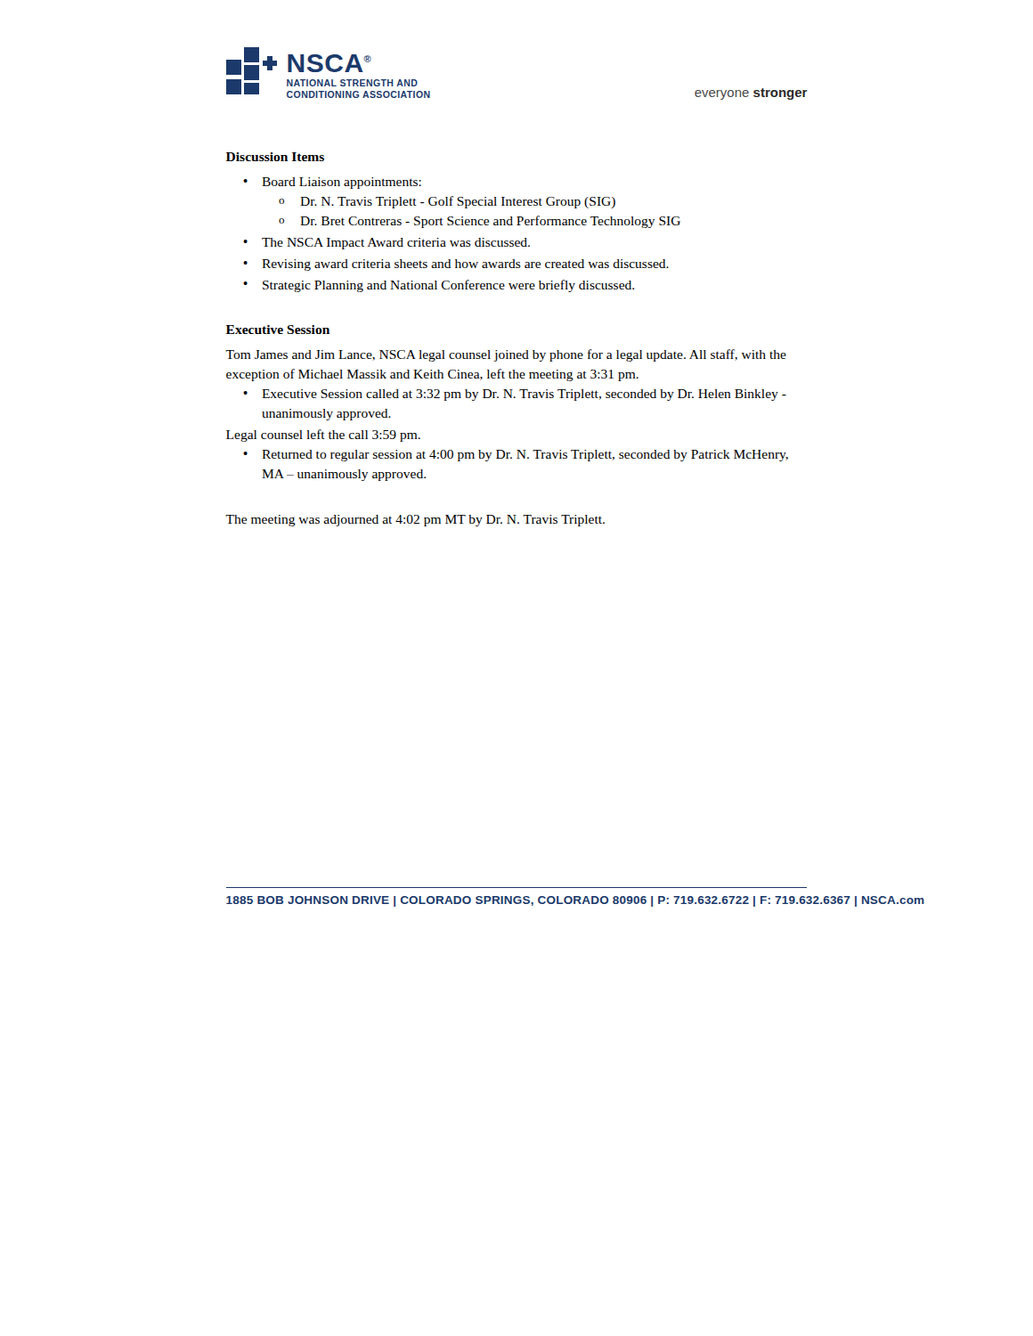NSCA®
NATIONAL STRENGTH AND
CONDITIONING ASSOCIATION
everyone stronger
Discussion Items
Board Liaison appointments:
Dr. N. Travis Triplett - Golf Special Interest Group (SIG)
Dr. Bret Contreras - Sport Science and Performance Technology SIG
The NSCA Impact Award criteria was discussed.
Revising award criteria sheets and how awards are created was discussed.
Strategic Planning and National Conference were briefly discussed.
Executive Session
Tom James and Jim Lance, NSCA legal counsel joined by phone for a legal update. All staff, with the exception of Michael Massik and Keith Cinea, left the meeting at 3:31 pm.
Executive Session called at 3:32 pm by Dr. N. Travis Triplett, seconded by Dr. Helen Binkley - unanimously approved.
Legal counsel left the call 3:59 pm.
Returned to regular session at 4:00 pm by Dr. N. Travis Triplett, seconded by Patrick McHenry, MA – unanimously approved.
The meeting was adjourned at 4:02 pm MT by Dr. N. Travis Triplett.
1885 BOB JOHNSON DRIVE | COLORADO SPRINGS, COLORADO 80906 | P: 719.632.6722 | F: 719.632.6367 | NSCA.com